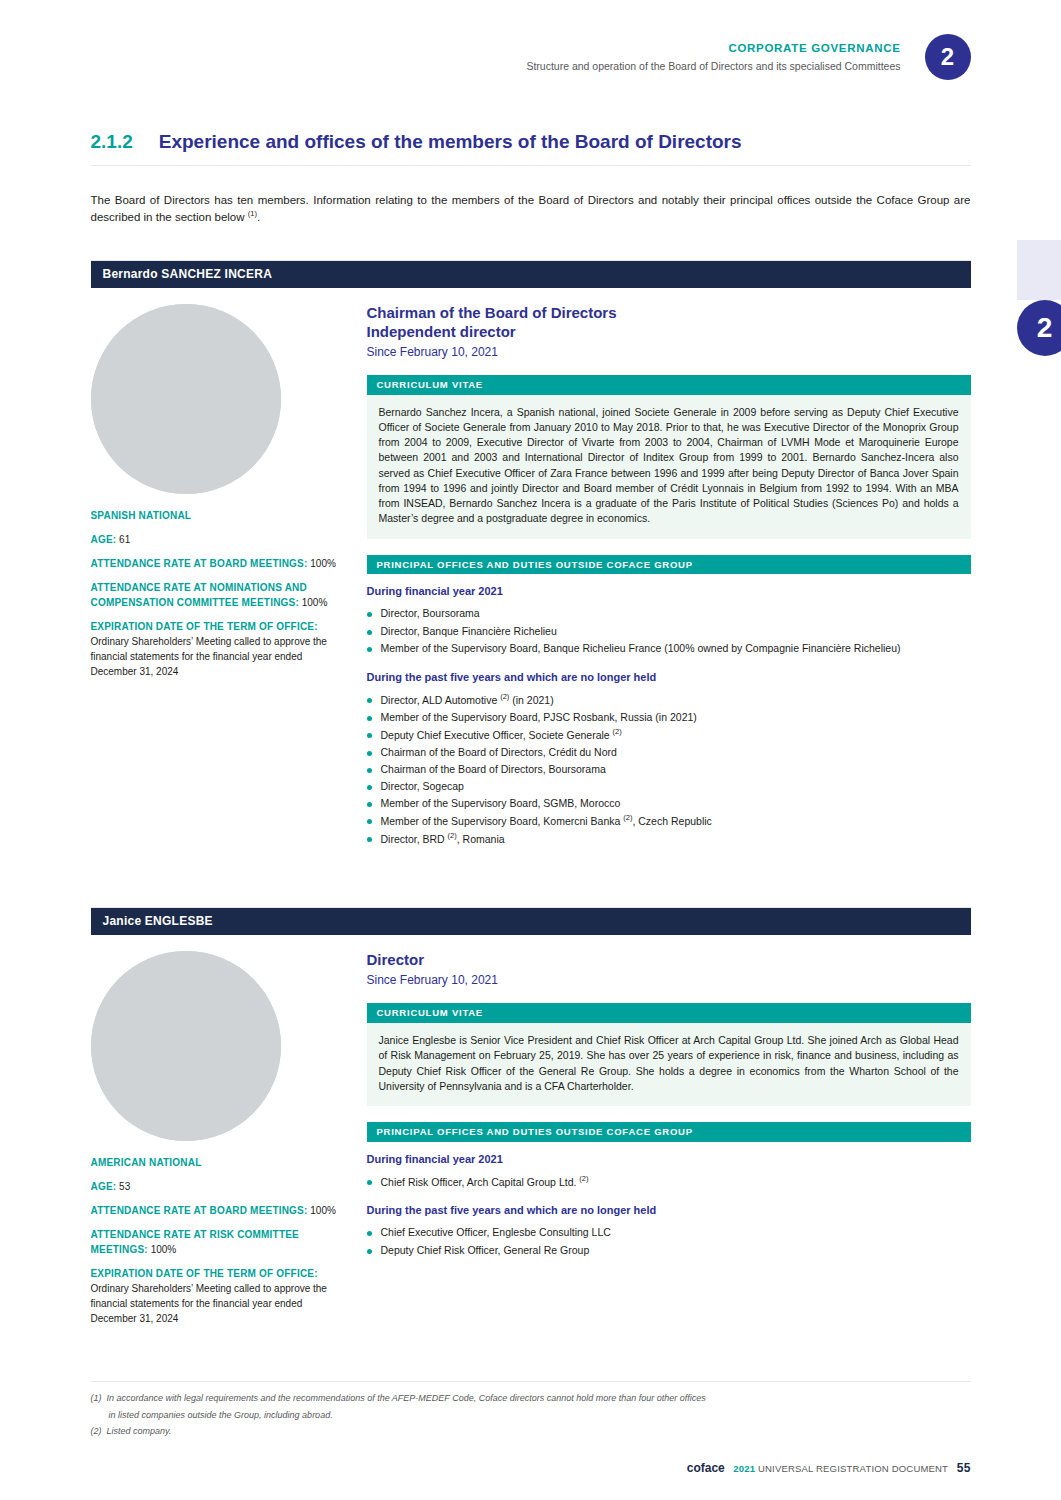Corporate governance
Structure and operation of the Board of Directors and its specialised Committees
2
2
2.1.2 Experience and offices of the members of the Board of Directors
The Board of Directors has ten members. Information relating to the members of the Board of Directors and notably their principal offices outside the Coface Group are described in the section below (1).
Bernardo SANCHEZ INCERA
Spanish national
Age: 61
Attendance rate at Board meetings: 100%
Attendance rate at Nominations and Compensation Committee meetings: 100%
Expiration date of the term of office: Ordinary Shareholders’ Meeting called to approve the financial statements for the financial year ended December 31, 2024
Chairman of the Board of DirectorsIndependent director
Since February 10, 2021
Curriculum vitae
Bernardo Sanchez Incera, a Spanish national, joined Societe Generale in 2009 before serving as Deputy Chief Executive Officer of Societe Generale from January 2010 to May 2018. Prior to that, he was Executive Director of the Monoprix Group from 2004 to 2009, Executive Director of Vivarte from 2003 to 2004, Chairman of LVMH Mode et Maroquinerie Europe between 2001 and 2003 and International Director of Inditex Group from 1999 to 2001. Bernardo Sanchez-Incera also served as Chief Executive Officer of Zara France between 1996 and 1999 after being Deputy Director of Banca Jover Spain from 1994 to 1996 and jointly Director and Board member of Crédit Lyonnais in Belgium from 1992 to 1994. With an MBA from INSEAD, Bernardo Sanchez Incera is a graduate of the Paris Institute of Political Studies (Sciences Po) and holds a Master’s degree and a postgraduate degree in economics.
Principal offices and duties outside Coface Group
During financial year 2021
Director, Boursorama
Director, Banque Financière Richelieu
Member of the Supervisory Board, Banque Richelieu France (100% owned by Compagnie Financière Richelieu)
During the past five years and which are no longer held
Director, ALD Automotive (2) (in 2021)
Member of the Supervisory Board, PJSC Rosbank, Russia (in 2021)
Deputy Chief Executive Officer, Societe Generale (2)
Chairman of the Board of Directors, Crédit du Nord
Chairman of the Board of Directors, Boursorama
Director, Sogecap
Member of the Supervisory Board, SGMB, Morocco
Member of the Supervisory Board, Komercni Banka (2), Czech Republic
Director, BRD (2), Romania
Janice ENGLESBE
American national
Age: 53
Attendance rate at Board meetings: 100%
Attendance rate at Risk Committee meetings: 100%
Expiration date of the term of office: Ordinary Shareholders’ Meeting called to approve the financial statements for the financial year ended December 31, 2024
Director
Since February 10, 2021
Curriculum vitae
Janice Englesbe is Senior Vice President and Chief Risk Officer at Arch Capital Group Ltd. She joined Arch as Global Head of Risk Management on February 25, 2019. She has over 25 years of experience in risk, finance and business, including as Deputy Chief Risk Officer of the General Re Group. She holds a degree in economics from the Wharton School of the University of Pennsylvania and is a CFA Charterholder.
Principal offices and duties outside Coface Group
During financial year 2021
Chief Risk Officer, Arch Capital Group Ltd. (2)
During the past five years and which are no longer held
Chief Executive Officer, Englesbe Consulting LLC
Deputy Chief Risk Officer, General Re Group
(1) In accordance with legal requirements and the recommendations of the AFEP-MEDEF Code, Coface directors cannot hold more than four other offices
in listed companies outside the Group, including abroad.
(2) Listed company.
coface 2021 UNIVERSAL REGISTRATION DOCUMENT 55